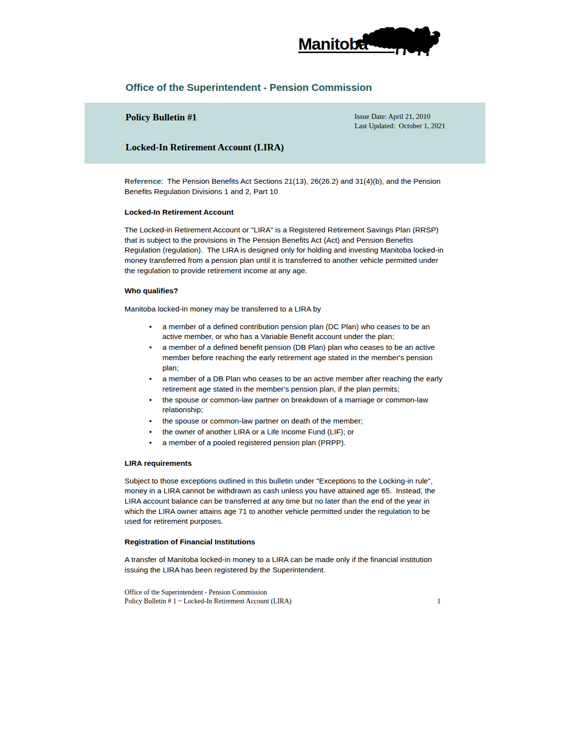Manitoba
Office of the Superintendent - Pension Commission
Policy Bulletin #1
Issue Date: April 21, 2010
Last Updated: October 1, 2021
Locked-In Retirement Account (LIRA)
Reference: The Pension Benefits Act Sections 21(13), 26(26.2) and 31(4)(b), and the Pension Benefits Regulation Divisions 1 and 2, Part 10
Locked-In Retirement Account
The Locked-in Retirement Account or "LIRA" is a Registered Retirement Savings Plan (RRSP) that is subject to the provisions in The Pension Benefits Act (Act) and Pension Benefits Regulation (regulation). The LIRA is designed only for holding and investing Manitoba locked-in money transferred from a pension plan until it is transferred to another vehicle permitted under the regulation to provide retirement income at any age.
Who qualifies?
Manitoba locked-in money may be transferred to a LIRA by
a member of a defined contribution pension plan (DC Plan) who ceases to be an active member, or who has a Variable Benefit account under the plan;
a member of a defined benefit pension (DB Plan) plan who ceases to be an active member before reaching the early retirement age stated in the member's pension plan;
a member of a DB Plan who ceases to be an active member after reaching the early retirement age stated in the member's pension plan, if the plan permits;
the spouse or common-law partner on breakdown of a marriage or common-law relationship;
the spouse or common-law partner on death of the member;
the owner of another LIRA or a Life Income Fund (LIF); or
a member of a pooled registered pension plan (PRPP).
LIRA requirements
Subject to those exceptions outlined in this bulletin under "Exceptions to the Locking-in rule", money in a LIRA cannot be withdrawn as cash unless you have attained age 65. Instead, the LIRA account balance can be transferred at any time but no later than the end of the year in which the LIRA owner attains age 71 to another vehicle permitted under the regulation to be used for retirement purposes.
Registration of Financial Institutions
A transfer of Manitoba locked-in money to a LIRA can be made only if the financial institution issuing the LIRA has been registered by the Superintendent.
Office of the Superintendent - Pension Commission
Policy Bulletin # 1 ~ Locked-In Retirement Account (LIRA) 1